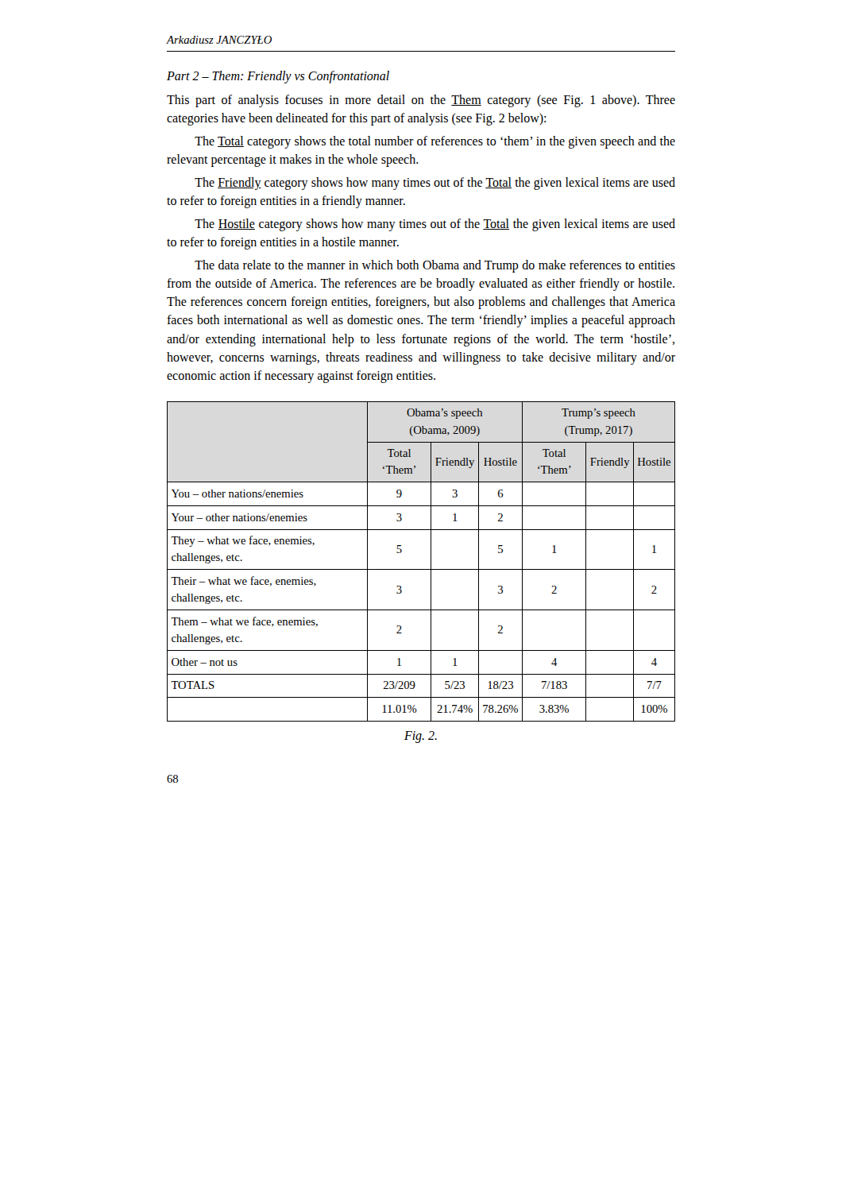Arkadiusz JANCZYŁO
Part 2 – Them: Friendly vs Confrontational
This part of analysis focuses in more detail on the Them category (see Fig. 1 above). Three categories have been delineated for this part of analysis (see Fig. 2 below):
The Total category shows the total number of references to ‘them’ in the given speech and the relevant percentage it makes in the whole speech.
The Friendly category shows how many times out of the Total the given lexical items are used to refer to foreign entities in a friendly manner.
The Hostile category shows how many times out of the Total the given lexical items are used to refer to foreign entities in a hostile manner.
The data relate to the manner in which both Obama and Trump do make references to entities from the outside of America. The references are be broadly evaluated as either friendly or hostile. The references concern foreign entities, foreigners, but also problems and challenges that America faces both international as well as domestic ones. The term ‘friendly’ implies a peaceful approach and/or extending international help to less fortunate regions of the world. The term ‘hostile’, however, concerns warnings, threats readiness and willingness to take decisive military and/or economic action if necessary against foreign entities.
| | Obama’s speech (Obama, 2009) | Trump’s speech (Trump, 2017) |
| --- | --- | --- |
| Total ‘Them’ | Friendly | Hostile | Total ‘Them’ | Friendly | Hostile |
| You – other nations/enemies | 9 | 3 | 6 | | | |
| Your – other nations/enemies | 3 | 1 | 2 | | | |
| They – what we face, enemies, challenges, etc. | 5 | | 5 | 1 | | 1 |
| Their – what we face, enemies, challenges, etc. | 3 | | 3 | 2 | | 2 |
| Them – what we face, enemies, challenges, etc. | 2 | | 2 | | | |
| Other – not us | 1 | 1 | | 4 | | 4 |
| TOTALS | 23/209 | 5/23 | 18/23 | 7/183 | | 7/7 |
| | 11.01% | 21.74% | 78.26% | 3.83% | | 100% |
Fig. 2.
68